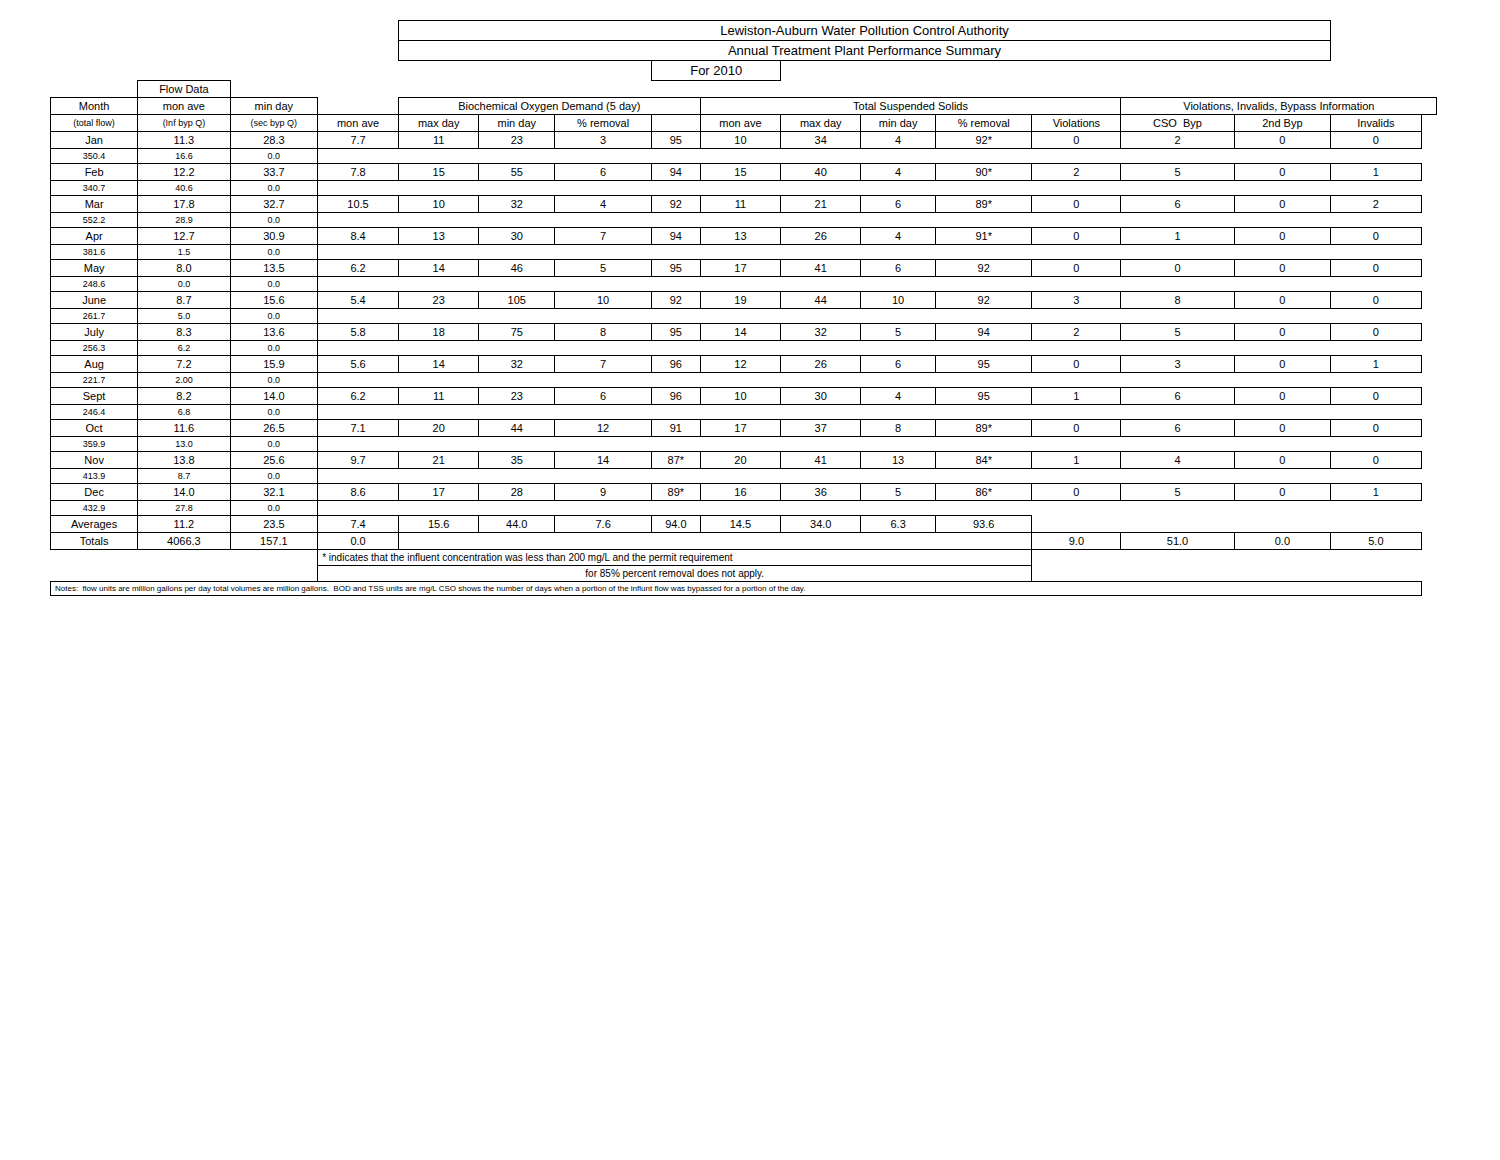| | | | | Lewiston-Auburn Water Pollution Control Authority | | | |
| | | | | Annual Treatment Plant Performance Summary | | | |
| | | | | | | | For 2010 | | | | | | | | |
| | Flow Data | | | | | | | | | | | | | | | |
| Month | mon ave | min day | | Biochemical Oxygen Demand (5 day) | Total Suspended Solids | Violations, Invalids, Bypass Information |
| (total flow) | (Inf byp Q) | (sec byp Q) | mon ave | max day | min day | % removal | | mon ave | max day | min day | % removal | Violations | CSO Byp | 2nd Byp | Invalids |
| Jan | 11.3 | 28.3 | 7.7 | 11 | 23 | 3 | 95 | 10 | 34 | 4 | 92* | 0 | 2 | 0 | 0 |
| 350.4 | 16.6 | 0.0 | | | | | | | | | | | | | |
| Feb | 12.2 | 33.7 | 7.8 | 15 | 55 | 6 | 94 | 15 | 40 | 4 | 90* | 2 | 5 | 0 | 1 |
| 340.7 | 40.6 | 0.0 | | | | | | | | | | | | | |
| Mar | 17.8 | 32.7 | 10.5 | 10 | 32 | 4 | 92 | 11 | 21 | 6 | 89* | 0 | 6 | 0 | 2 |
| 552.2 | 28.9 | 0.0 | | | | | | | | | | | | | |
| Apr | 12.7 | 30.9 | 8.4 | 13 | 30 | 7 | 94 | 13 | 26 | 4 | 91* | 0 | 1 | 0 | 0 |
| 381.6 | 1.5 | 0.0 | | | | | | | | | | | | | |
| May | 8.0 | 13.5 | 6.2 | 14 | 46 | 5 | 95 | 17 | 41 | 6 | 92 | 0 | 0 | 0 | 0 |
| 248.6 | 0.0 | 0.0 | | | | | | | | | | | | | |
| June | 8.7 | 15.6 | 5.4 | 23 | 105 | 10 | 92 | 19 | 44 | 10 | 92 | 3 | 8 | 0 | 0 |
| 261.7 | 5.0 | 0.0 | | | | | | | | | | | | | |
| July | 8.3 | 13.6 | 5.8 | 18 | 75 | 8 | 95 | 14 | 32 | 5 | 94 | 2 | 5 | 0 | 0 |
| 256.3 | 6.2 | 0.0 | | | | | | | | | | | | | |
| Aug | 7.2 | 15.9 | 5.6 | 14 | 32 | 7 | 96 | 12 | 26 | 6 | 95 | 0 | 3 | 0 | 1 |
| 221.7 | 2.00 | 0.0 | | | | | | | | | | | | | |
| Sept | 8.2 | 14.0 | 6.2 | 11 | 23 | 6 | 96 | 10 | 30 | 4 | 95 | 1 | 6 | 0 | 0 |
| 246.4 | 6.8 | 0.0 | | | | | | | | | | | | | |
| Oct | 11.6 | 26.5 | 7.1 | 20 | 44 | 12 | 91 | 17 | 37 | 8 | 89* | 0 | 6 | 0 | 0 |
| 359.9 | 13.0 | 0.0 | | | | | | | | | | | | | |
| Nov | 13.8 | 25.6 | 9.7 | 21 | 35 | 14 | 87* | 20 | 41 | 13 | 84* | 1 | 4 | 0 | 0 |
| 413.9 | 8.7 | 0.0 | | | | | | | | | | | | | |
| Dec | 14.0 | 32.1 | 8.6 | 17 | 28 | 9 | 89* | 16 | 36 | 5 | 86* | 0 | 5 | 0 | 1 |
| 432.9 | 27.8 | 0.0 | | | | | | | | | | | | | |
| Averages | 11.2 | 23.5 | 7.4 | 15.6 | 44.0 | 7.6 | 94.0 | 14.5 | 34.0 | 6.3 | 93.6 | | | | |
| Totals | 4066.3 | 157.1 | 0.0 | | | | | | | | | 9.0 | 51.0 | 0.0 | 5.0 |
| | | | * indicates that the influent concentration was less than 200 mg/L and the permit requirement | | | | |
| | | | for 85% percent removal does not apply. | | | | |
| Notes: flow units are million gallons per day total volumes are million gallons. BOD and TSS units are mg/L CSO shows the number of days when a portion of the influnt flow was bypassed for a portion of the day. |